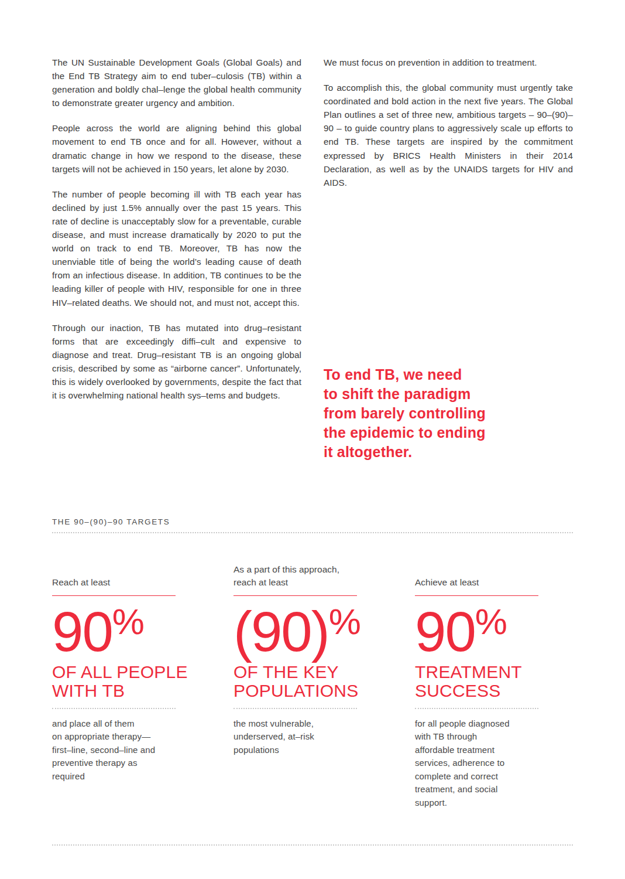The UN Sustainable Development Goals (Global Goals) and the End TB Strategy aim to end tuber–culosis (TB) within a generation and boldly chal–lenge the global health community to demonstrate greater urgency and ambition.
People across the world are aligning behind this global movement to end TB once and for all. However, without a dramatic change in how we respond to the disease, these targets will not be achieved in 150 years, let alone by 2030.
The number of people becoming ill with TB each year has declined by just 1.5% annually over the past 15 years. This rate of decline is unacceptably slow for a preventable, curable disease, and must increase dramatically by 2020 to put the world on track to end TB. Moreover, TB has now the unenviable title of being the world’s leading cause of death from an infectious disease. In addition, TB continues to be the leading killer of people with HIV, responsible for one in three HIV–related deaths. We should not, and must not, accept this.
Through our inaction, TB has mutated into drug–resistant forms that are exceedingly diffi–cult and expensive to diagnose and treat. Drug–resistant TB is an ongoing global crisis, described by some as “airborne cancer”. Unfortunately, this is widely overlooked by governments, despite the fact that it is overwhelming national health sys–tems and budgets.
We must focus on prevention in addition to treatment.
To accomplish this, the global community must urgently take coordinated and bold action in the next five years. The Global Plan outlines a set of three new, ambitious targets – 90–(90)–90 – to guide country plans to aggressively scale up efforts to end TB. These targets are inspired by the commitment expressed by BRICS Health Ministers in their 2014 Declaration, as well as by the UNAIDS targets for HIV and AIDS.
To end TB, we need
to shift the paradigm
from barely controlling
the epidemic to ending
it altogether.
THE 90–(90)–90 TARGETS
Reach at least
90%
OF ALL PEOPLE
WITH TB
and place all of them
on appropriate therapy—
first–line, second–line and
preventive therapy as
required
As a part of this approach,
reach at least
(90)%
OF THE KEY
POPULATIONS
the most vulnerable,
underserved, at–risk
populations
Achieve at least
90%
TREATMENT
SUCCESS
for all people diagnosed
with TB through
affordable treatment
services, adherence to
complete and correct
treatment, and social
support.